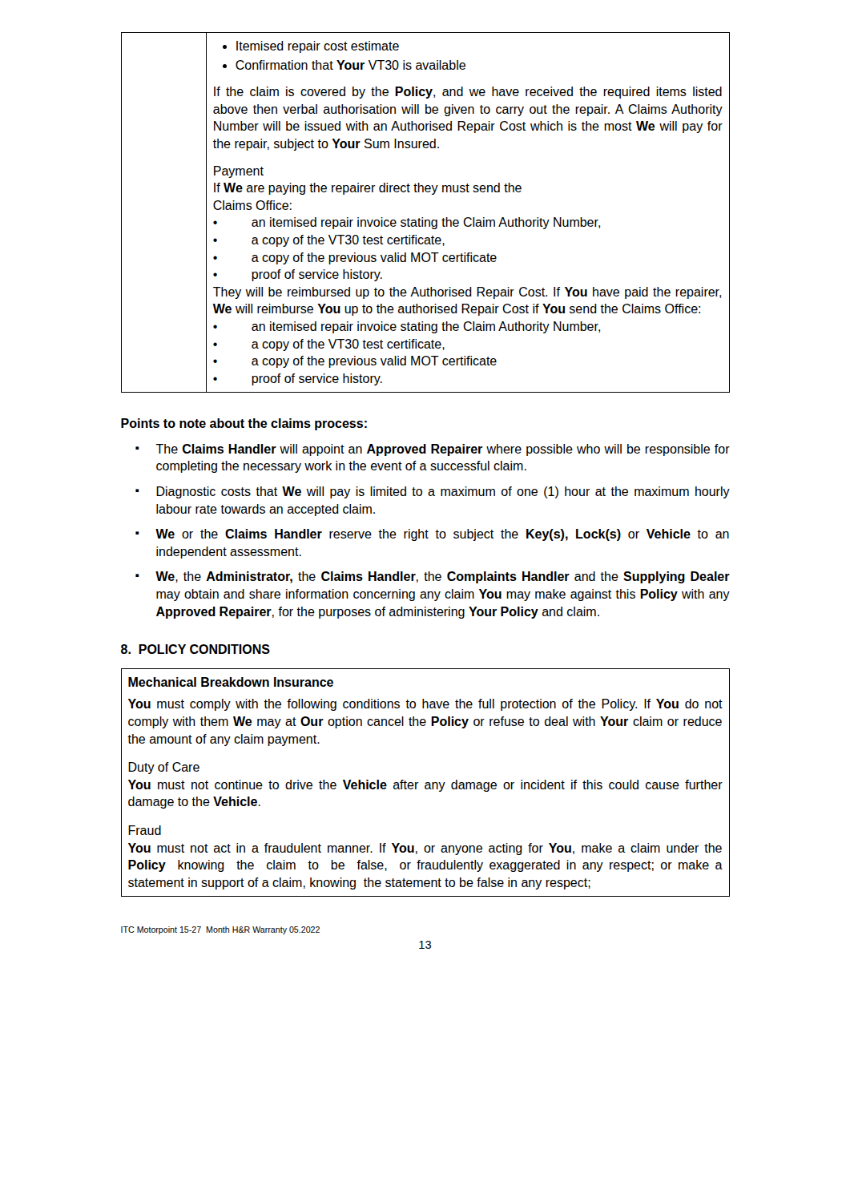| | Itemised repair cost estimate Confirmation that Your VT30 is available If the claim is covered by the Policy , and we have received the required items listed above then verbal authorisation will be given to carry out the repair. A Claims Authority Number will be issued with an Authorised Repair Cost which is the most We will pay for the repair, subject to Your Sum Insured. Payment If We are paying the repairer direct they must send the Claims Office: • an itemised repair invoice stating the Claim Authority Number, • a copy of the VT30 test certificate, • a copy of the previous valid MOT certificate • proof of service history. They will be reimbursed up to the Authorised Repair Cost. If You have paid the repairer, We will reimburse You up to the authorised Repair Cost if You send the Claims Office: • an itemised repair invoice stating the Claim Authority Number, • a copy of the VT30 test certificate, • a copy of the previous valid MOT certificate • proof of service history. |
Points to note about the claims process:
The Claims Handler will appoint an Approved Repairer where possible who will be responsible for completing the necessary work in the event of a successful claim.
Diagnostic costs that We will pay is limited to a maximum of one (1) hour at the maximum hourly labour rate towards an accepted claim.
We or the Claims Handler reserve the right to subject the Key(s), Lock(s) or Vehicle to an independent assessment.
We, the Administrator, the Claims Handler, the Complaints Handler and the Supplying Dealer may obtain and share information concerning any claim You may make against this Policy with any Approved Repairer, for the purposes of administering Your Policy and claim.
8. POLICY CONDITIONS
| Mechanical Breakdown Insurance You must comply with the following conditions to have the full protection of the Policy. If You do not comply with them We may at Our option cancel the Policy or refuse to deal with Your claim or reduce the amount of any claim payment. Duty of Care You must not continue to drive the Vehicle after any damage or incident if this could cause further damage to the Vehicle . Fraud You must not act in a fraudulent manner. If You , or anyone acting for You , make a claim under the Policy knowing the claim to be false, or fraudulently exaggerated in any respect; or make a statement in support of a claim, knowing the statement to be false in any respect; |
ITC Motorpoint 15-27 Month H&R Warranty 05.2022
13